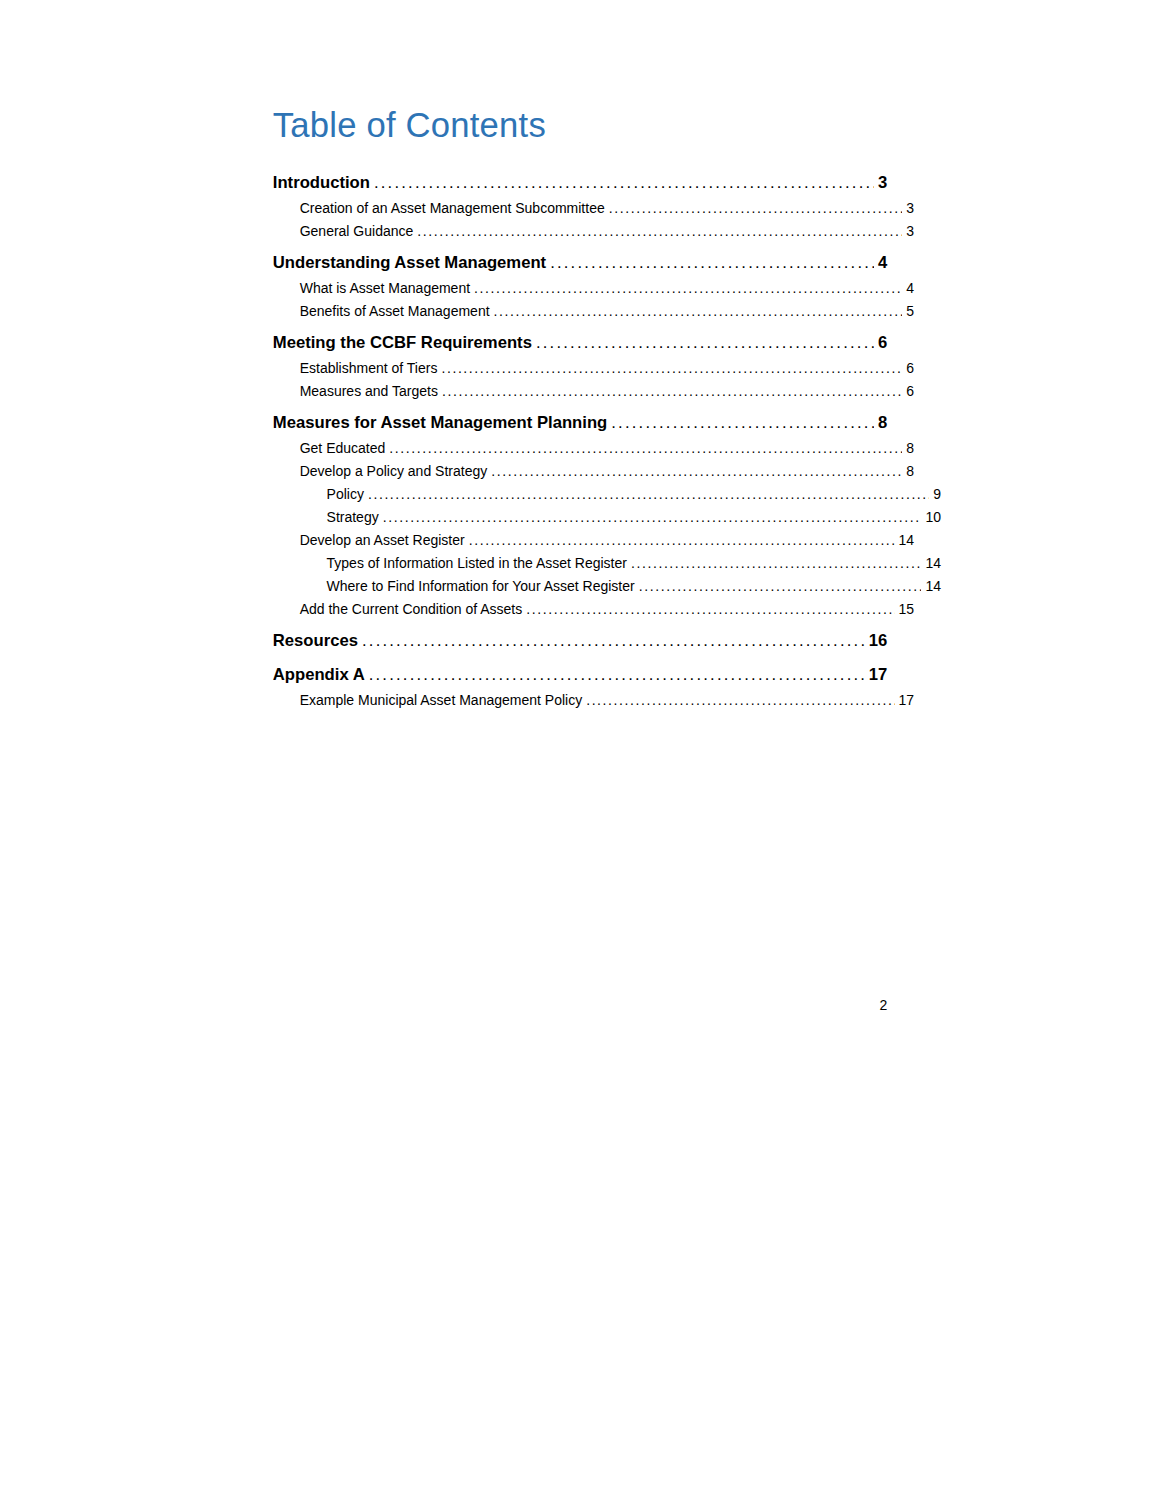Table of Contents
Introduction .................................................................................................................. 3
Creation of an Asset Management Subcommittee ................................................................................. 3
General Guidance ......................................................................................................................... 3
Understanding Asset Management ..................................................................................... 4
What is Asset Management .......................................................................................................... 4
Benefits of Asset Management ....................................................................................................... 5
Meeting the CCBF Requirements ....................................................................................... 6
Establishment of Tiers .................................................................................................................. 6
Measures and Targets .................................................................................................................. 6
Measures for Asset Management Planning .......................................................................... 8
Get Educated .............................................................................................................................. 8
Develop a Policy and Strategy ....................................................................................................... 8
Policy ................................................................................................................................. 9
Strategy .......................................................................................................................... 10
Develop an Asset Register ............................................................................................................ 14
Types of Information Listed in the Asset Register .......................................................................... 14
Where to Find Information for Your Asset Register ....................................................................... 14
Add the Current Condition of Assets .................................................................................................. 15
Resources ................................................................................................................. 16
Appendix A ............................................................................................................... 17
Example Municipal Asset Management Policy ................................................................................... 17
2